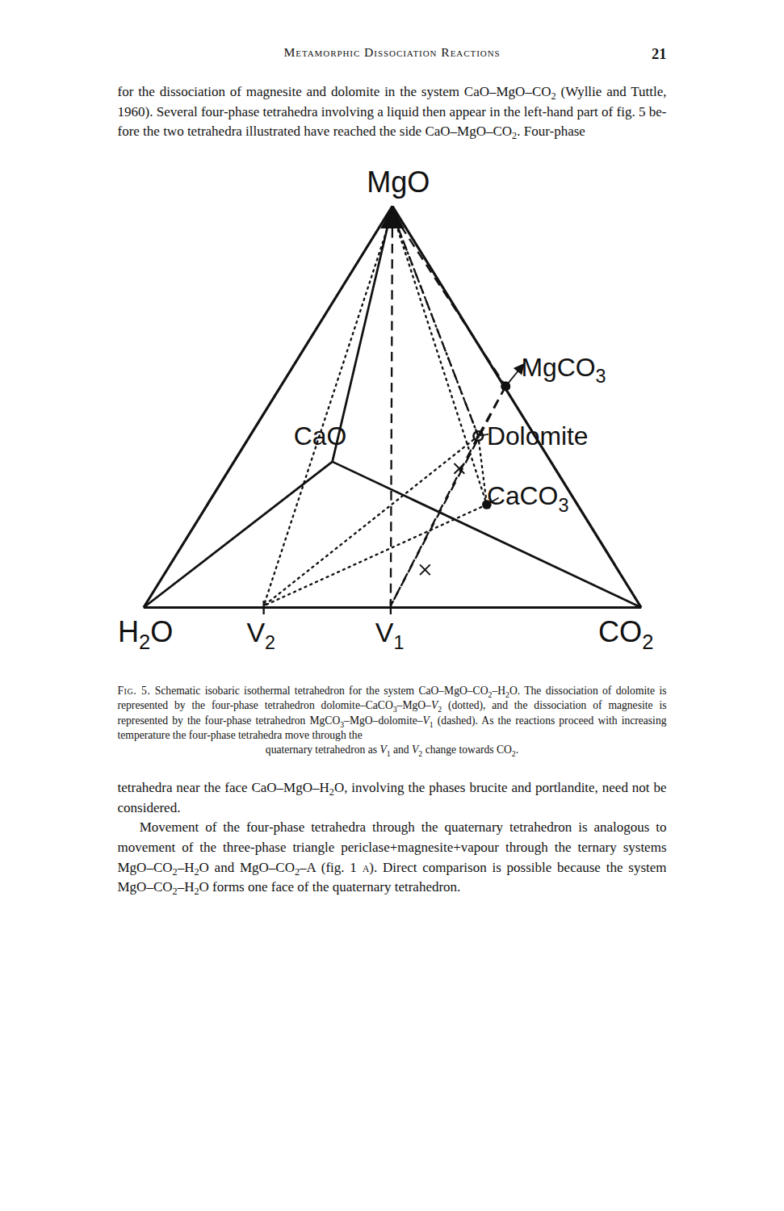Metamorphic Dissociation Reactions 21
for the dissociation of magnesite and dolomite in the system CaO–MgO–CO2 (Wyllie and Tuttle, 1960). Several four-phase tetrahedra involving a liquid then appear in the left-hand part of fig. 5 before the two tetrahedra illustrated have reached the side CaO–MgO–CO2. Four-phase
MgO H2O CO2 MgCO3 Dolomite CaCO3 CaO V2 V1
Fig. 5. Schematic isobaric isothermal tetrahedron for the system CaO–MgO–CO2–H2O. The dissociation of dolomite is represented by the four-phase tetrahedron dolomite–CaCO3–MgO–V2 (dotted), and the dissociation of magnesite is represented by the four-phase tetrahedron MgCO3–MgO–dolomite–V1 (dashed). As the reactions proceed with increasing temperature the four-phase tetrahedra move through the quaternary tetrahedron as V1 and V2 change towards CO2.
tetrahedra near the face CaO–MgO–H2O, involving the phases brucite and portlandite, need not be considered.
Movement of the four-phase tetrahedra through the quaternary tetrahedron is analogous to movement of the three-phase triangle periclase+magnesite+vapour through the ternary systems MgO–CO2–H2O and MgO–CO2–A (fig. 1 a). Direct comparison is possible because the system MgO–CO2–H2O forms one face of the quaternary tetrahedron.